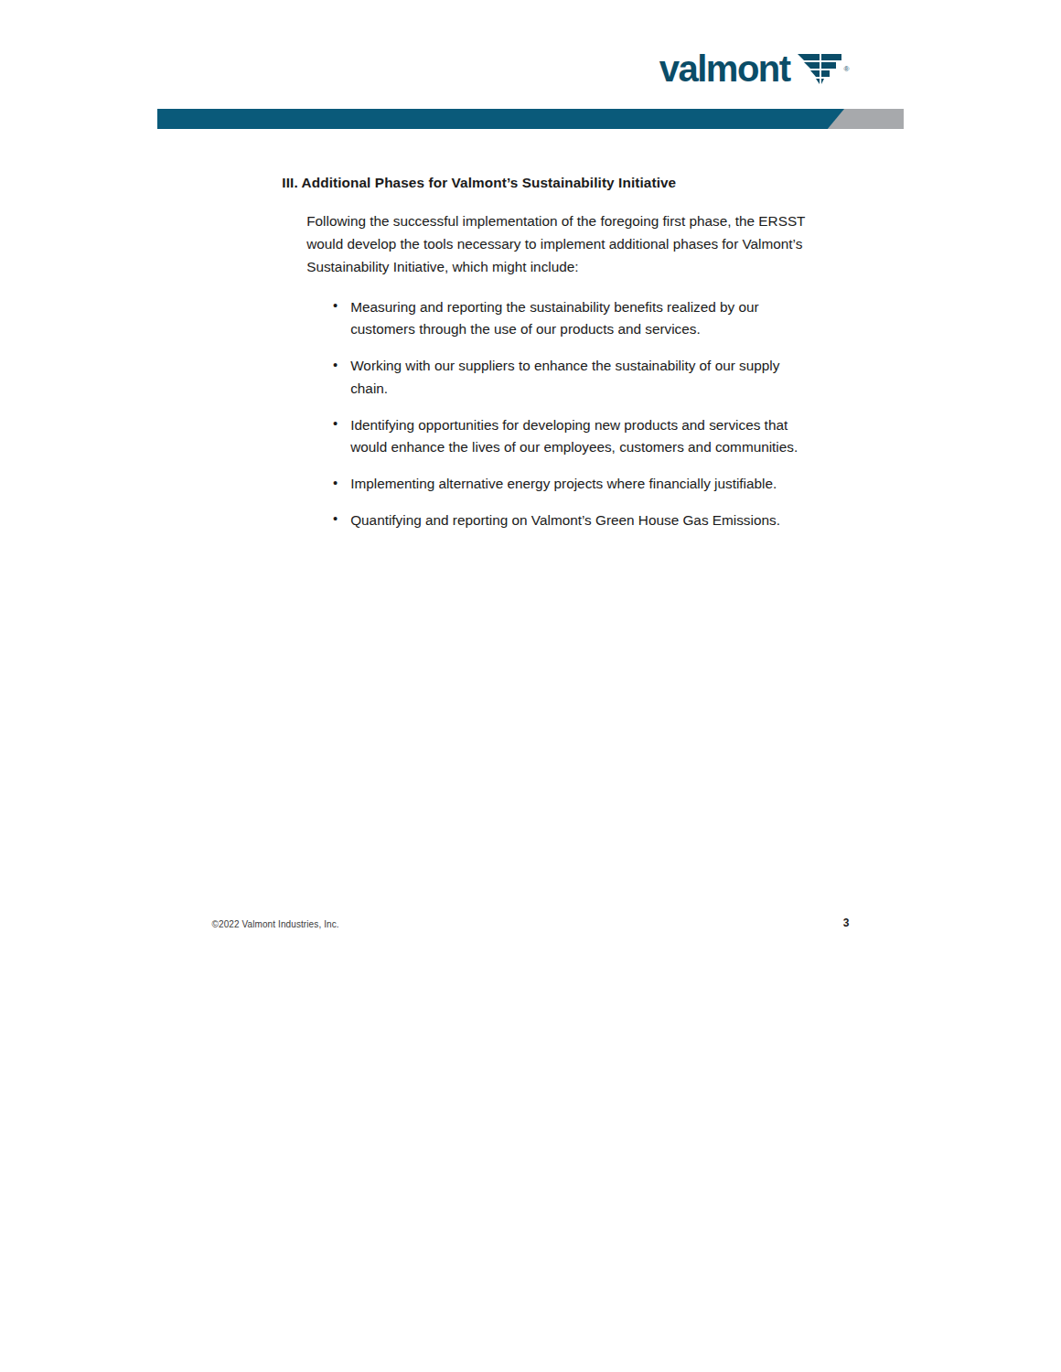valmont ®
III. Additional Phases for Valmont’s Sustainability Initiative
Following the successful implementation of the foregoing first phase, the ERSST would develop the tools necessary to implement additional phases for Valmont’s Sustainability Initiative, which might include:
Measuring and reporting the sustainability benefits realized by our customers through the use of our products and services.
Working with our suppliers to enhance the sustainability of our supply chain.
Identifying opportunities for developing new products and services that would enhance the lives of our employees, customers and communities.
Implementing alternative energy projects where financially justifiable.
Quantifying and reporting on Valmont’s Green House Gas Emissions.
©2022 Valmont Industries, Inc.
3